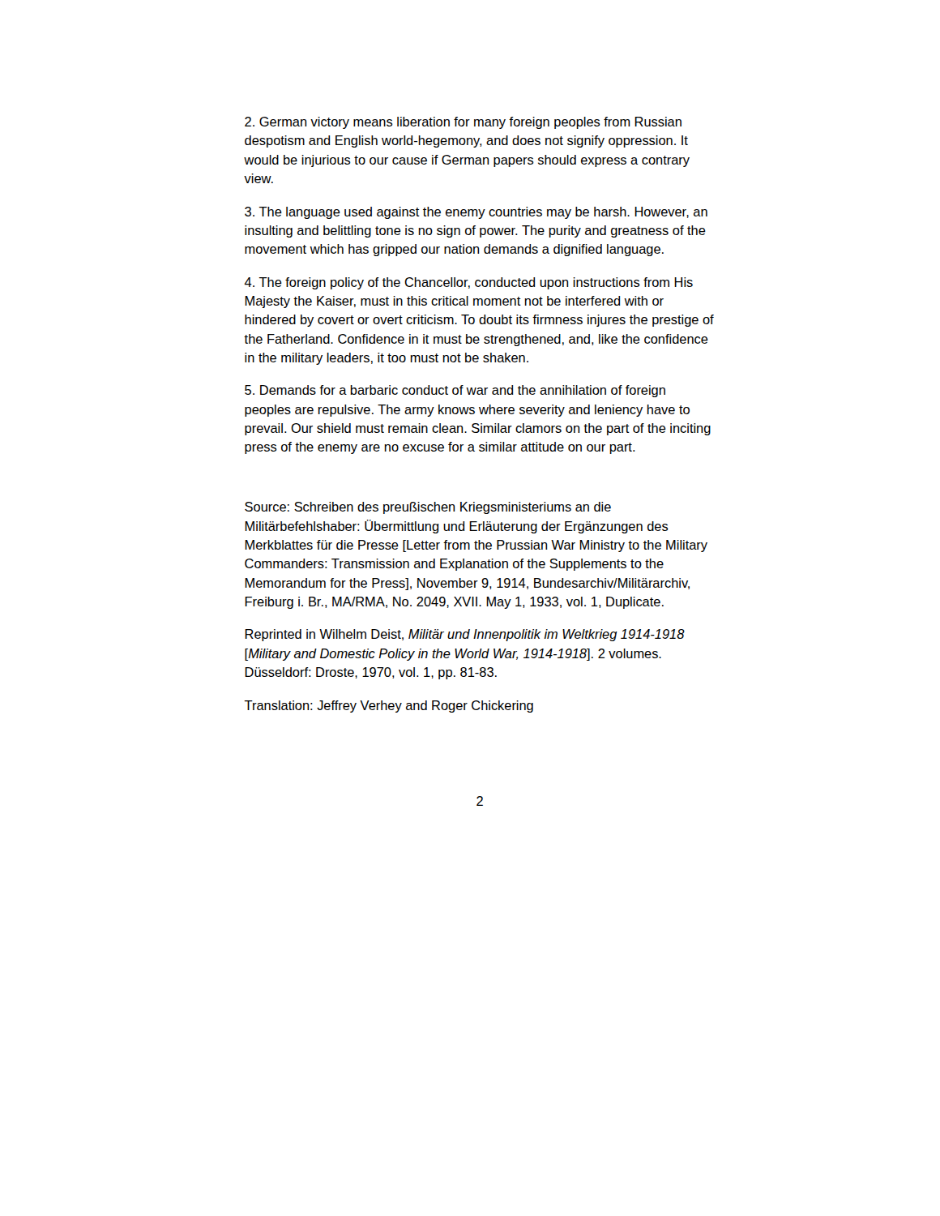2. German victory means liberation for many foreign peoples from Russian despotism and English world-hegemony, and does not signify oppression. It would be injurious to our cause if German papers should express a contrary view.
3. The language used against the enemy countries may be harsh. However, an insulting and belittling tone is no sign of power. The purity and greatness of the movement which has gripped our nation demands a dignified language.
4. The foreign policy of the Chancellor, conducted upon instructions from His Majesty the Kaiser, must in this critical moment not be interfered with or hindered by covert or overt criticism. To doubt its firmness injures the prestige of the Fatherland. Confidence in it must be strengthened, and, like the confidence in the military leaders, it too must not be shaken.
5. Demands for a barbaric conduct of war and the annihilation of foreign peoples are repulsive. The army knows where severity and leniency have to prevail. Our shield must remain clean. Similar clamors on the part of the inciting press of the enemy are no excuse for a similar attitude on our part.
Source: Schreiben des preußischen Kriegsministeriums an die Militärbefehlshaber: Übermittlung und Erläuterung der Ergänzungen des Merkblattes für die Presse [Letter from the Prussian War Ministry to the Military Commanders: Transmission and Explanation of the Supplements to the Memorandum for the Press], November 9, 1914, Bundesarchiv/Militärarchiv, Freiburg i. Br., MA/RMA, No. 2049, XVII. May 1, 1933, vol. 1, Duplicate.
Reprinted in Wilhelm Deist, Militär und Innenpolitik im Weltkrieg 1914-1918 [Military and Domestic Policy in the World War, 1914-1918]. 2 volumes. Düsseldorf: Droste, 1970, vol. 1, pp. 81-83.
Translation: Jeffrey Verhey and Roger Chickering
2